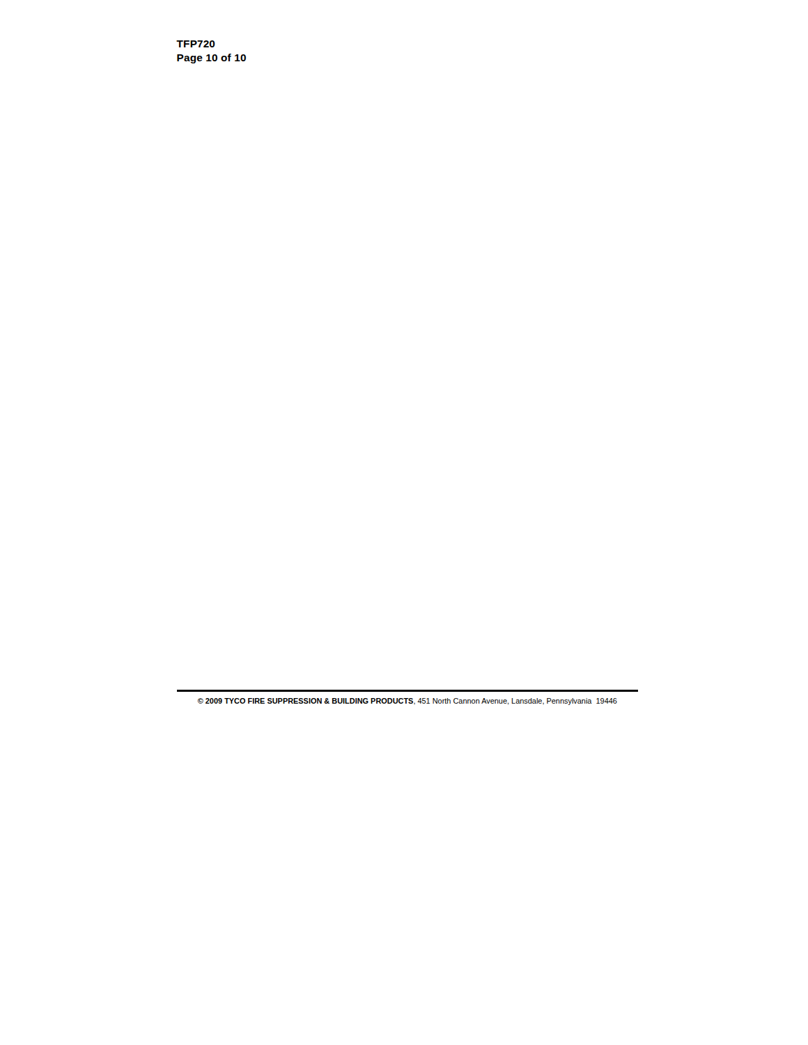TFP720 Page 10 of 10
© 2009 TYCO FIRE SUPPRESSION & BUILDING PRODUCTS, 451 North Cannon Avenue, Lansdale, Pennsylvania 19446